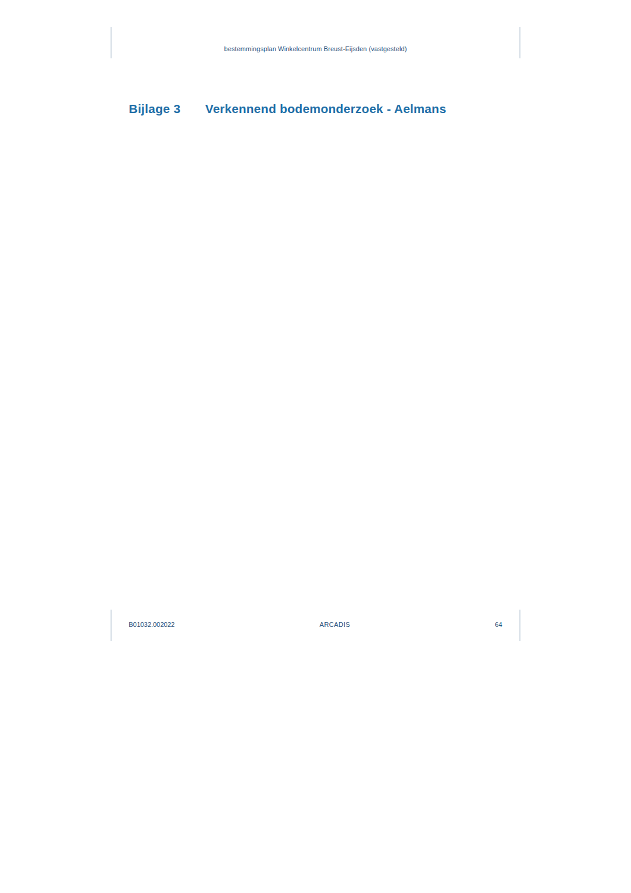bestemmingsplan Winkelcentrum Breust-Eijsden (vastgesteld)
Bijlage 3 Verkennend bodemonderzoek - Aelmans
B01032.002022
ARCADIS
64